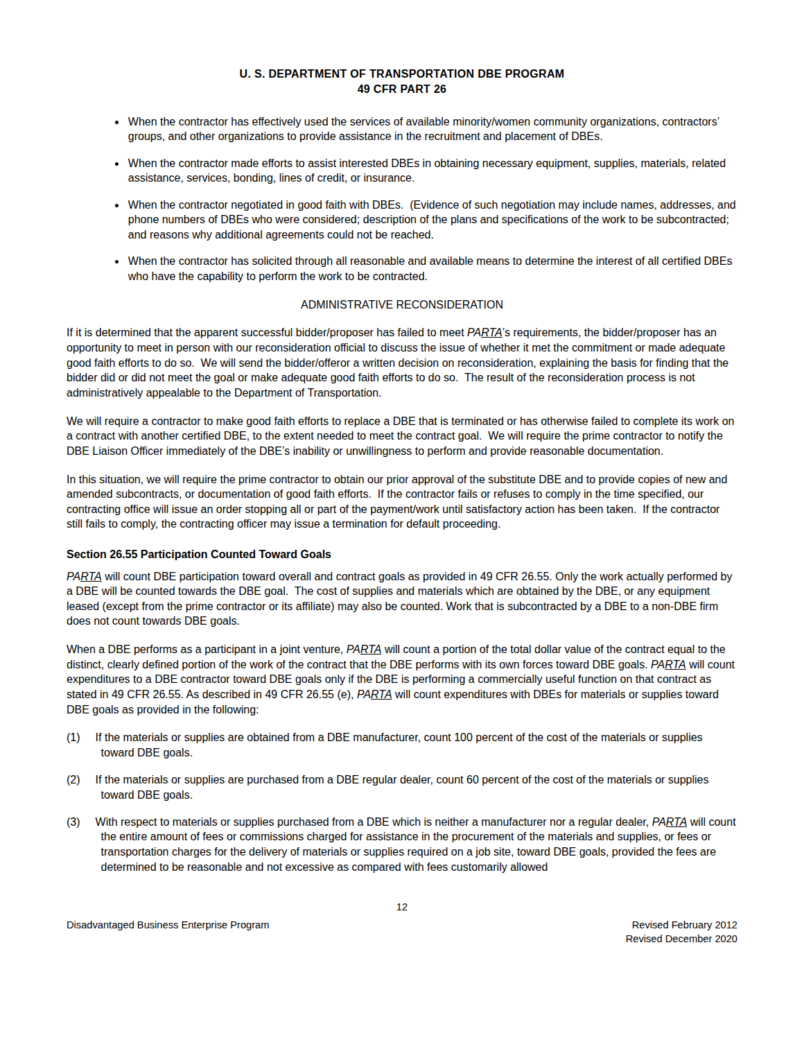U. S. DEPARTMENT OF TRANSPORTATION DBE PROGRAM
49 CFR PART 26
When the contractor has effectively used the services of available minority/women community organizations, contractors’ groups, and other organizations to provide assistance in the recruitment and placement of DBEs.
When the contractor made efforts to assist interested DBEs in obtaining necessary equipment, supplies, materials, related assistance, services, bonding, lines of credit, or insurance.
When the contractor negotiated in good faith with DBEs. (Evidence of such negotiation may include names, addresses, and phone numbers of DBEs who were considered; description of the plans and specifications of the work to be subcontracted; and reasons why additional agreements could not be reached.
When the contractor has solicited through all reasonable and available means to determine the interest of all certified DBEs who have the capability to perform the work to be contracted.
ADMINISTRATIVE RECONSIDERATION
If it is determined that the apparent successful bidder/proposer has failed to meet PARTA’s requirements, the bidder/proposer has an opportunity to meet in person with our reconsideration official to discuss the issue of whether it met the commitment or made adequate good faith efforts to do so. We will send the bidder/offeror a written decision on reconsideration, explaining the basis for finding that the bidder did or did not meet the goal or make adequate good faith efforts to do so. The result of the reconsideration process is not administratively appealable to the Department of Transportation.
We will require a contractor to make good faith efforts to replace a DBE that is terminated or has otherwise failed to complete its work on a contract with another certified DBE, to the extent needed to meet the contract goal. We will require the prime contractor to notify the DBE Liaison Officer immediately of the DBE’s inability or unwillingness to perform and provide reasonable documentation.
In this situation, we will require the prime contractor to obtain our prior approval of the substitute DBE and to provide copies of new and amended subcontracts, or documentation of good faith efforts. If the contractor fails or refuses to comply in the time specified, our contracting office will issue an order stopping all or part of the payment/work until satisfactory action has been taken. If the contractor still fails to comply, the contracting officer may issue a termination for default proceeding.
Section 26.55 Participation Counted Toward Goals
PARTA will count DBE participation toward overall and contract goals as provided in 49 CFR 26.55. Only the work actually performed by a DBE will be counted towards the DBE goal. The cost of supplies and materials which are obtained by the DBE, or any equipment leased (except from the prime contractor or its affiliate) may also be counted. Work that is subcontracted by a DBE to a non-DBE firm does not count towards DBE goals.
When a DBE performs as a participant in a joint venture, PARTA will count a portion of the total dollar value of the contract equal to the distinct, clearly defined portion of the work of the contract that the DBE performs with its own forces toward DBE goals. PARTA will count expenditures to a DBE contractor toward DBE goals only if the DBE is performing a commercially useful function on that contract as stated in 49 CFR 26.55. As described in 49 CFR 26.55 (e), PARTA will count expenditures with DBEs for materials or supplies toward DBE goals as provided in the following:
(1) If the materials or supplies are obtained from a DBE manufacturer, count 100 percent of the cost of the materials or supplies toward DBE goals.
(2) If the materials or supplies are purchased from a DBE regular dealer, count 60 percent of the cost of the materials or supplies toward DBE goals.
(3) With respect to materials or supplies purchased from a DBE which is neither a manufacturer nor a regular dealer, PARTA will count the entire amount of fees or commissions charged for assistance in the procurement of the materials and supplies, or fees or transportation charges for the delivery of materials or supplies required on a job site, toward DBE goals, provided the fees are determined to be reasonable and not excessive as compared with fees customarily allowed
12
Disadvantaged Business Enterprise Program
Revised February 2012
Revised December 2020